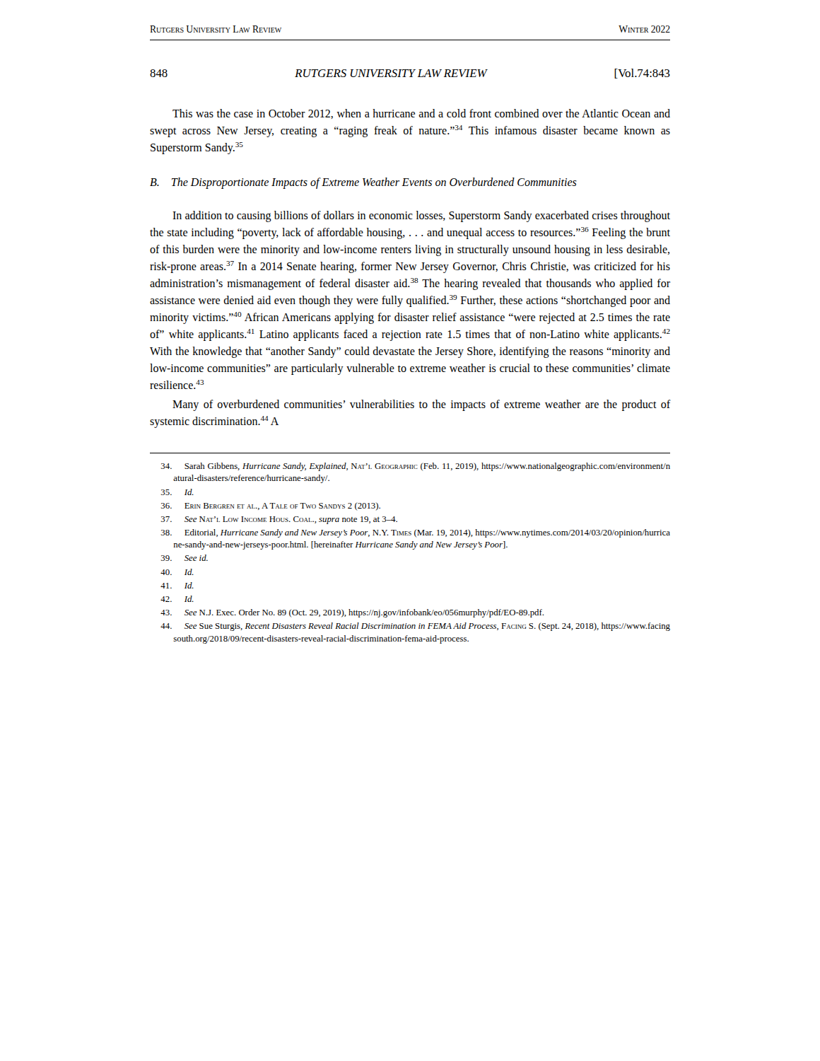Rutgers University Law Review Winter 2022
848 RUTGERS UNIVERSITY LAW REVIEW [Vol.74:843
This was the case in October 2012, when a hurricane and a cold front combined over the Atlantic Ocean and swept across New Jersey, creating a “raging freak of nature.”34 This infamous disaster became known as Superstorm Sandy.35
B. The Disproportionate Impacts of Extreme Weather Events on Overburdened Communities
In addition to causing billions of dollars in economic losses, Superstorm Sandy exacerbated crises throughout the state including “poverty, lack of affordable housing, . . . and unequal access to resources.”36 Feeling the brunt of this burden were the minority and low-income renters living in structurally unsound housing in less desirable, risk-prone areas.37 In a 2014 Senate hearing, former New Jersey Governor, Chris Christie, was criticized for his administration’s mismanagement of federal disaster aid.38 The hearing revealed that thousands who applied for assistance were denied aid even though they were fully qualified.39 Further, these actions “shortchanged poor and minority victims.”40 African Americans applying for disaster relief assistance “were rejected at 2.5 times the rate of” white applicants.41 Latino applicants faced a rejection rate 1.5 times that of non-Latino white applicants.42 With the knowledge that “another Sandy” could devastate the Jersey Shore, identifying the reasons “minority and low-income communities” are particularly vulnerable to extreme weather is crucial to these communities’ climate resilience.43
Many of overburdened communities’ vulnerabilities to the impacts of extreme weather are the product of systemic discrimination.44 A
Sarah Gibbens, Hurricane Sandy, Explained, Nat’l Geographic (Feb. 11, 2019), https://www.nationalgeographic.com/environment/natural-disasters/reference/hurricane-sandy/.
Id.
Erin Bergren et al., A Tale of Two Sandys 2 (2013).
See Nat’l Low Income Hous. Coal., supra note 19, at 3–4.
Editorial, Hurricane Sandy and New Jersey’s Poor, N.Y. Times (Mar. 19, 2014), https://www.nytimes.com/2014/03/20/opinion/hurricane-sandy-and-new-jerseys-poor.html. [hereinafter Hurricane Sandy and New Jersey’s Poor].
See id.
Id.
Id.
Id.
See N.J. Exec. Order No. 89 (Oct. 29, 2019), https://nj.gov/infobank/eo/056murphy/pdf/EO-89.pdf.
See Sue Sturgis, Recent Disasters Reveal Racial Discrimination in FEMA Aid Process, Facing S. (Sept. 24, 2018), https://www.facingsouth.org/2018/09/recent-disasters-reveal-racial-discrimination-fema-aid-process.